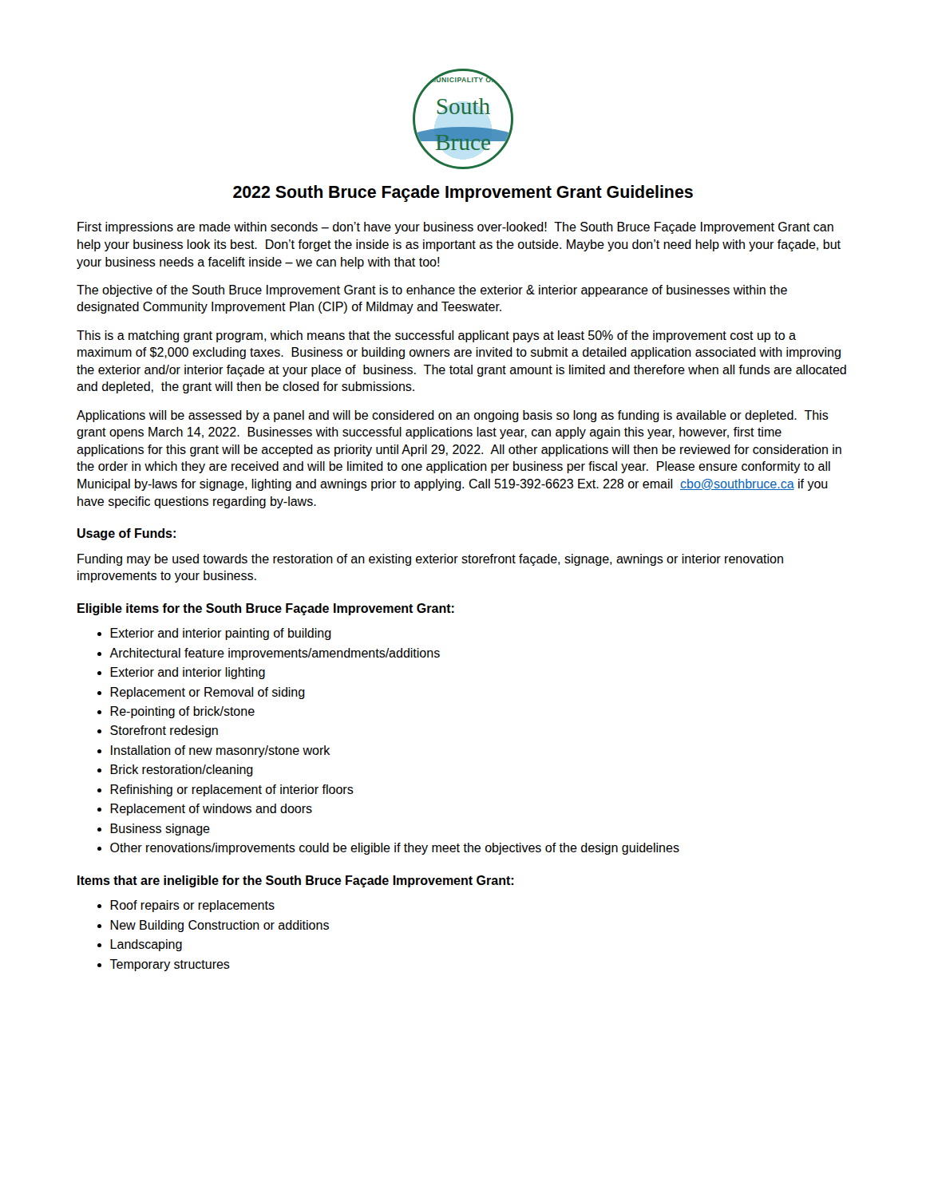MUNICIPALITY OF
South
Bruce
2022 South Bruce Façade Improvement Grant Guidelines
First impressions are made within seconds – don’t have your business over-looked! The South Bruce Façade Improvement Grant can help your business look its best. Don’t forget the inside is as important as the outside. Maybe you don’t need help with your façade, but your business needs a facelift inside – we can help with that too!
The objective of the South Bruce Improvement Grant is to enhance the exterior & interior appearance of businesses within the designated Community Improvement Plan (CIP) of Mildmay and Teeswater.
This is a matching grant program, which means that the successful applicant pays at least 50% of the improvement cost up to a maximum of $2,000 excluding taxes. Business or building owners are invited to submit a detailed application associated with improving the exterior and/or interior façade at your place of business. The total grant amount is limited and therefore when all funds are allocated and depleted, the grant will then be closed for submissions.
Applications will be assessed by a panel and will be considered on an ongoing basis so long as funding is available or depleted. This grant opens March 14, 2022. Businesses with successful applications last year, can apply again this year, however, first time applications for this grant will be accepted as priority until April 29, 2022. All other applications will then be reviewed for consideration in the order in which they are received and will be limited to one application per business per fiscal year. Please ensure conformity to all Municipal by-laws for signage, lighting and awnings prior to applying. Call 519-392-6623 Ext. 228 or email cbo@southbruce.ca if you have specific questions regarding by-laws.
Usage of Funds:
Funding may be used towards the restoration of an existing exterior storefront façade, signage, awnings or interior renovation improvements to your business.
Eligible items for the South Bruce Façade Improvement Grant:
Exterior and interior painting of building
Architectural feature improvements/amendments/additions
Exterior and interior lighting
Replacement or Removal of siding
Re-pointing of brick/stone
Storefront redesign
Installation of new masonry/stone work
Brick restoration/cleaning
Refinishing or replacement of interior floors
Replacement of windows and doors
Business signage
Other renovations/improvements could be eligible if they meet the objectives of the design guidelines
Items that are ineligible for the South Bruce Façade Improvement Grant:
Roof repairs or replacements
New Building Construction or additions
Landscaping
Temporary structures